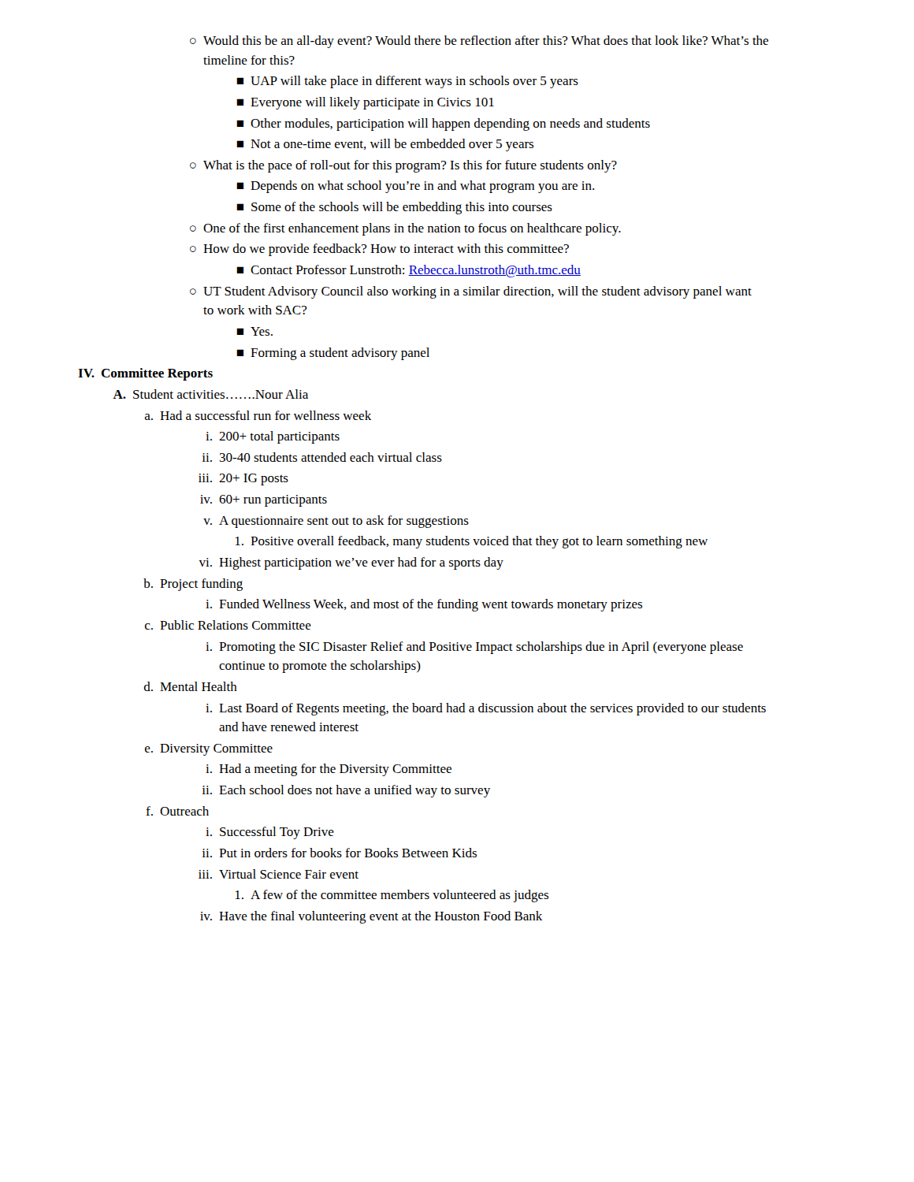○Would this be an all-day event? Would there be reflection after this? What does that look like? What’s the timeline for this?
■UAP will take place in different ways in schools over 5 years
■Everyone will likely participate in Civics 101
■Other modules, participation will happen depending on needs and students
■Not a one-time event, will be embedded over 5 years
○What is the pace of roll-out for this program? Is this for future students only?
■Depends on what school you’re in and what program you are in.
■Some of the schools will be embedding this into courses
○One of the first enhancement plans in the nation to focus on healthcare policy.
○How do we provide feedback? How to interact with this committee?
■Contact Professor Lunstroth: Rebecca.lunstroth@uth.tmc.edu
○UT Student Advisory Council also working in a similar direction, will the student advisory panel want to work with SAC?
■Yes.
■Forming a student advisory panel
IV. Committee Reports
A. Student activities…….Nour Alia
a. Had a successful run for wellness week
i. 200+ total participants
ii. 30-40 students attended each virtual class
iii. 20+ IG posts
iv. 60+ run participants
v. A questionnaire sent out to ask for suggestions
1. Positive overall feedback, many students voiced that they got to learn something new
vi. Highest participation we’ve ever had for a sports day
b. Project funding
i. Funded Wellness Week, and most of the funding went towards monetary prizes
c. Public Relations Committee
i. Promoting the SIC Disaster Relief and Positive Impact scholarships due in April (everyone please continue to promote the scholarships)
d. Mental Health
i. Last Board of Regents meeting, the board had a discussion about the services provided to our students and have renewed interest
e. Diversity Committee
i. Had a meeting for the Diversity Committee
ii. Each school does not have a unified way to survey
f. Outreach
i. Successful Toy Drive
ii. Put in orders for books for Books Between Kids
iii. Virtual Science Fair event
1. A few of the committee members volunteered as judges
iv. Have the final volunteering event at the Houston Food Bank